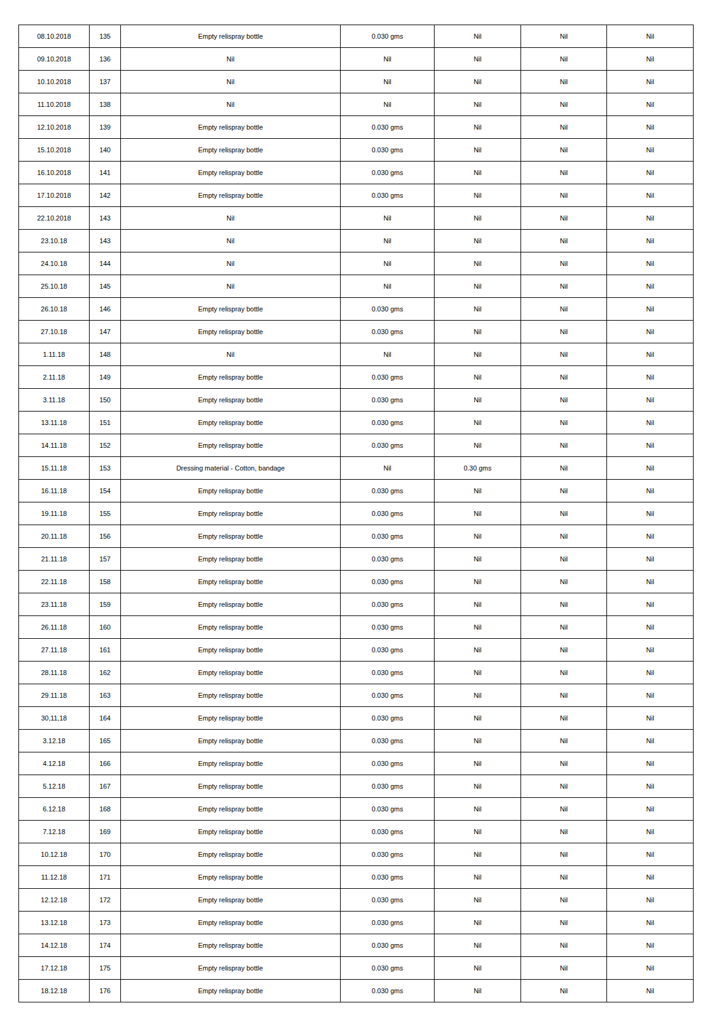| 08.10.2018 | 135 | Empty relispray bottle | 0.030 gms | Nil | Nil | Nil |
| 09.10.2018 | 136 | Nil | Nil | Nil | Nil | Nil |
| 10.10.2018 | 137 | Nil | Nil | Nil | Nil | Nil |
| 11.10.2018 | 138 | Nil | Nil | Nil | Nil | Nil |
| 12.10.2018 | 139 | Empty relispray bottle | 0.030 gms | Nil | Nil | Nil |
| 15.10.2018 | 140 | Empty relispray bottle | 0.030 gms | Nil | Nil | Nil |
| 16.10.2018 | 141 | Empty relispray bottle | 0.030 gms | Nil | Nil | Nil |
| 17.10.2018 | 142 | Empty relispray bottle | 0.030 gms | Nil | Nil | Nil |
| 22.10.2018 | 143 | Nil | Nil | Nil | Nil | Nil |
| 23.10.18 | 143 | Nil | Nil | Nil | Nil | Nil |
| 24.10.18 | 144 | Nil | Nil | Nil | Nil | Nil |
| 25.10.18 | 145 | Nil | Nil | Nil | Nil | Nil |
| 26.10.18 | 146 | Empty relispray bottle | 0.030 gms | Nil | Nil | Nil |
| 27.10.18 | 147 | Empty relispray bottle | 0.030 gms | Nil | Nil | Nil |
| 1.11.18 | 148 | Nil | Nil | Nil | Nil | Nil |
| 2.11.18 | 149 | Empty relispray bottle | 0.030 gms | Nil | Nil | Nil |
| 3.11.18 | 150 | Empty relispray bottle | 0.030 gms | Nil | Nil | Nil |
| 13.11.18 | 151 | Empty relispray bottle | 0.030 gms | Nil | Nil | Nil |
| 14.11.18 | 152 | Empty relispray bottle | 0.030 gms | Nil | Nil | Nil |
| 15.11.18 | 153 | Dressing material - Cotton, bandage | Nil | 0.30 gms | Nil | Nil |
| 16.11.18 | 154 | Empty relispray bottle | 0.030 gms | Nil | Nil | Nil |
| 19.11.18 | 155 | Empty relispray bottle | 0.030 gms | Nil | Nil | Nil |
| 20.11.18 | 156 | Empty relispray bottle | 0.030 gms | Nil | Nil | Nil |
| 21.11.18 | 157 | Empty relispray bottle | 0.030 gms | Nil | Nil | Nil |
| 22.11.18 | 158 | Empty relispray bottle | 0.030 gms | Nil | Nil | Nil |
| 23.11.18 | 159 | Empty relispray bottle | 0.030 gms | Nil | Nil | Nil |
| 26.11.18 | 160 | Empty relispray bottle | 0.030 gms | Nil | Nil | Nil |
| 27.11.18 | 161 | Empty relispray bottle | 0.030 gms | Nil | Nil | Nil |
| 28.11.18 | 162 | Empty relispray bottle | 0.030 gms | Nil | Nil | Nil |
| 29.11.18 | 163 | Empty relispray bottle | 0.030 gms | Nil | Nil | Nil |
| 30,11,18 | 164 | Empty relispray bottle | 0.030 gms | Nil | Nil | Nil |
| 3.12.18 | 165 | Empty relispray bottle | 0.030 gms | Nil | Nil | Nil |
| 4.12.18 | 166 | Empty relispray bottle | 0.030 gms | Nil | Nil | Nil |
| 5.12.18 | 167 | Empty relispray bottle | 0.030 gms | Nil | Nil | Nil |
| 6.12.18 | 168 | Empty relispray bottle | 0.030 gms | Nil | Nil | Nil |
| 7.12.18 | 169 | Empty relispray bottle | 0.030 gms | Nil | Nil | Nil |
| 10.12.18 | 170 | Empty relispray bottle | 0.030 gms | Nil | Nil | Nil |
| 11.12.18 | 171 | Empty relispray bottle | 0.030 gms | Nil | Nil | Nil |
| 12.12.18 | 172 | Empty relispray bottle | 0.030 gms | Nil | Nil | Nil |
| 13.12.18 | 173 | Empty relispray bottle | 0.030 gms | Nil | Nil | Nil |
| 14.12.18 | 174 | Empty relispray bottle | 0.030 gms | Nil | Nil | Nil |
| 17.12.18 | 175 | Empty relispray bottle | 0.030 gms | Nil | Nil | Nil |
| 18.12.18 | 176 | Empty relispray bottle | 0.030 gms | Nil | Nil | Nil |